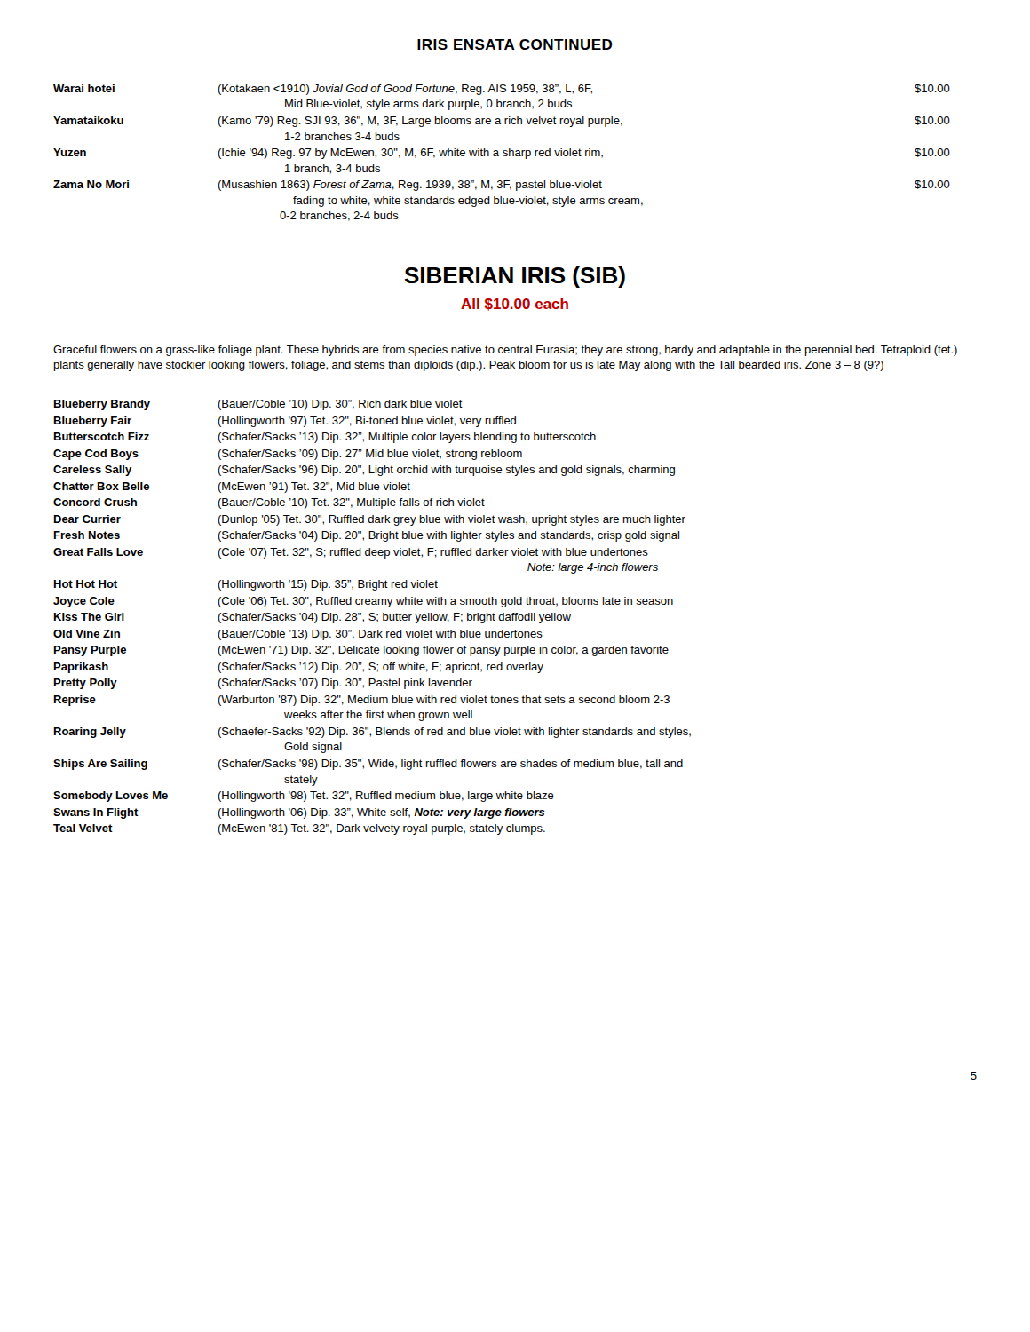IRIS ENSATA CONTINUED
| Warai hotei | (Kotakaen <1910) Jovial God of Good Fortune , Reg. AIS 1959, 38”, L, 6F, Mid Blue-violet, style arms dark purple, 0 branch, 2 buds | $10.00 |
| Yamataikoku | (Kamo '79) Reg. SJI 93, 36", M, 3F, Large blooms are a rich velvet royal purple, 1-2 branches 3-4 buds | $10.00 |
| Yuzen | (Ichie '94) Reg. 97 by McEwen, 30", M, 6F, white with a sharp red violet rim, 1 branch, 3-4 buds | $10.00 |
| Zama No Mori | (Musashien 1863) Forest of Zama , Reg. 1939, 38”, M, 3F, pastel blue-violet fading to white, white standards edged blue-violet, style arms cream, 0-2 branches, 2-4 buds | $10.00 |
SIBERIAN IRIS (SIB)
All $10.00 each
Graceful flowers on a grass-like foliage plant. These hybrids are from species native to central Eurasia; they are strong, hardy and adaptable in the perennial bed. Tetraploid (tet.) plants generally have stockier looking flowers, foliage, and stems than diploids (dip.). Peak bloom for us is late May along with the Tall bearded iris. Zone 3 – 8 (9?)
| Blueberry Brandy | (Bauer/Coble ’10) Dip. 30”, Rich dark blue violet |
| Blueberry Fair | (Hollingworth '97) Tet. 32", Bi-toned blue violet, very ruffled |
| Butterscotch Fizz | (Schafer/Sacks ’13) Dip. 32”, Multiple color layers blending to butterscotch |
| Cape Cod Boys | (Schafer/Sacks ’09) Dip. 27” Mid blue violet, strong rebloom |
| Careless Sally | (Schafer/Sacks '96) Dip. 20", Light orchid with turquoise styles and gold signals, charming |
| Chatter Box Belle | (McEwen ’91) Tet. 32", Mid blue violet |
| Concord Crush | (Bauer/Coble ’10) Tet. 32", Multiple falls of rich violet |
| Dear Currier | (Dunlop '05) Tet. 30", Ruffled dark grey blue with violet wash, upright styles are much lighter |
| Fresh Notes | (Schafer/Sacks '04) Dip. 20", Bright blue with lighter styles and standards, crisp gold signal |
| Great Falls Love | (Cole '07) Tet. 32", S; ruffled deep violet, F; ruffled darker violet with blue undertones Note: large 4-inch flowers |
| Hot Hot Hot | (Hollingworth ’15) Dip. 35”, Bright red violet |
| Joyce Cole | (Cole '06) Tet. 30", Ruffled creamy white with a smooth gold throat, blooms late in season |
| Kiss The Girl | (Schafer/Sacks '04) Dip. 28", S; butter yellow, F; bright daffodil yellow |
| Old Vine Zin | (Bauer/Coble ’13) Dip. 30”, Dark red violet with blue undertones |
| Pansy Purple | (McEwen '71) Dip. 32", Delicate looking flower of pansy purple in color, a garden favorite |
| Paprikash | (Schafer/Sacks ’12) Dip. 20”, S; off white, F; apricot, red overlay |
| Pretty Polly | (Schafer/Sacks ’07) Dip. 30”, Pastel pink lavender |
| Reprise | (Warburton '87) Dip. 32", Medium blue with red violet tones that sets a second bloom 2-3 weeks after the first when grown well |
| Roaring Jelly | (Schaefer-Sacks '92) Dip. 36", Blends of red and blue violet with lighter standards and styles, Gold signal |
| Ships Are Sailing | (Schafer/Sacks '98) Dip. 35", Wide, light ruffled flowers are shades of medium blue, tall and stately |
| Somebody Loves Me | (Hollingworth '98) Tet. 32", Ruffled medium blue, large white blaze |
| Swans In Flight | (Hollingworth '06) Dip. 33”, White self, Note: very large flowers |
| Teal Velvet | (McEwen '81) Tet. 32", Dark velvety royal purple, stately clumps. |
5